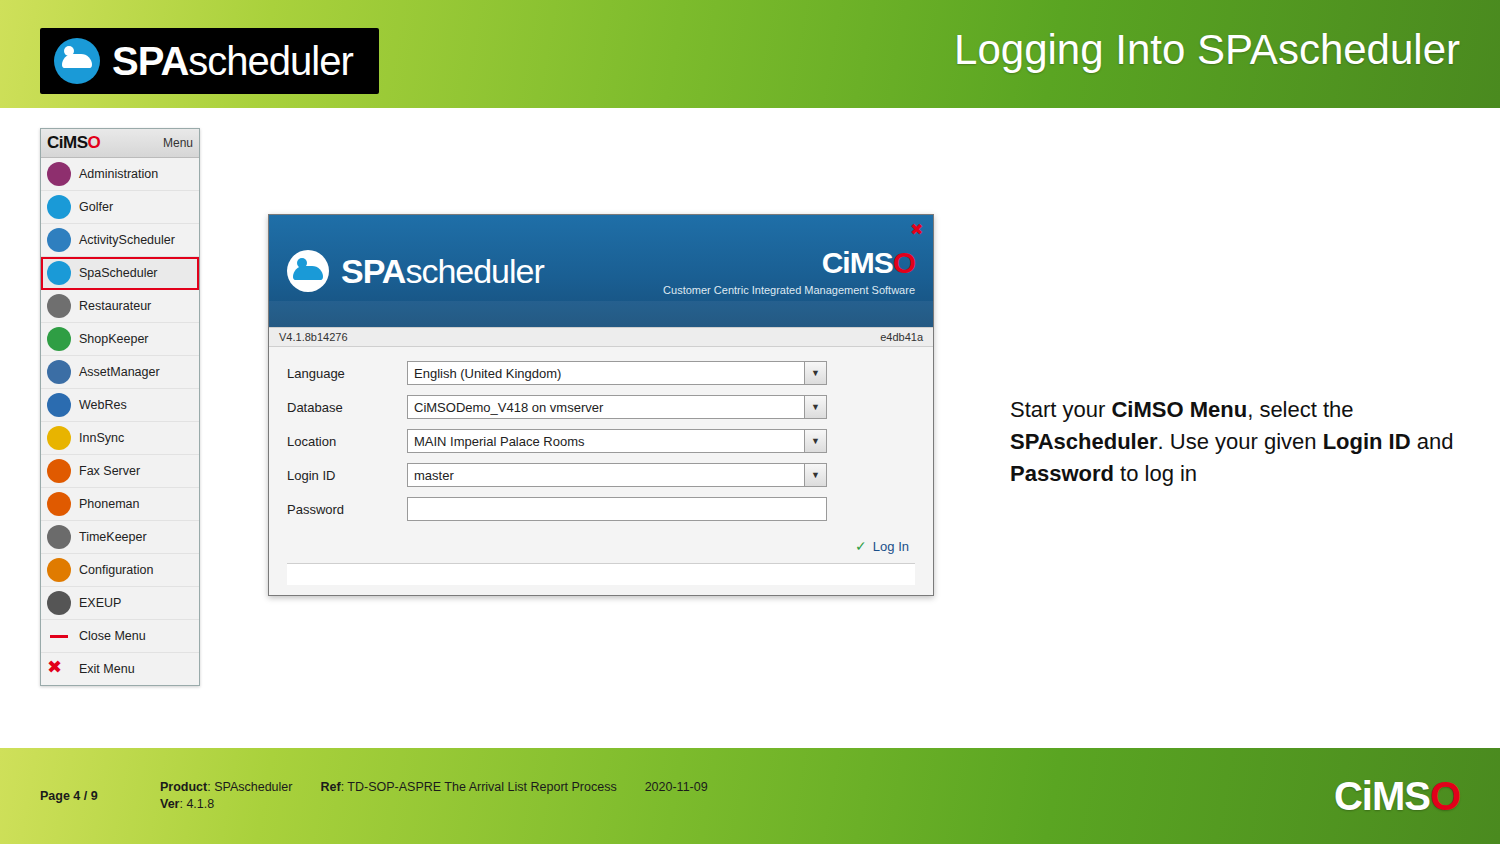SPA scheduler
Logging Into SPAscheduler
CiMSO Menu
Administration
Golfer
ActivityScheduler
SpaScheduler
Restaurateur
ShopKeeper
AssetManager
WebRes
InnSync
Fax Server
Phoneman
TimeKeeper
Configuration
EXEUP
Close Menu
Exit Menu
✖
SPA scheduler
CiMSO
Customer Centric Integrated Management Software
V4.1.8b14276 e4db41a
Language
▼
Database
▼
Location
▼
Login ID
▼
Password
✓ Log In
Start your CiMSO Menu, select the SPAscheduler. Use your given Login ID and Password to log in
Page 4 / 9
Product: SPAscheduler
Ver: 4.1.8
Ref: TD-SOP-ASPRE The Arrival List Report Process
2020-11-09
CiMSO